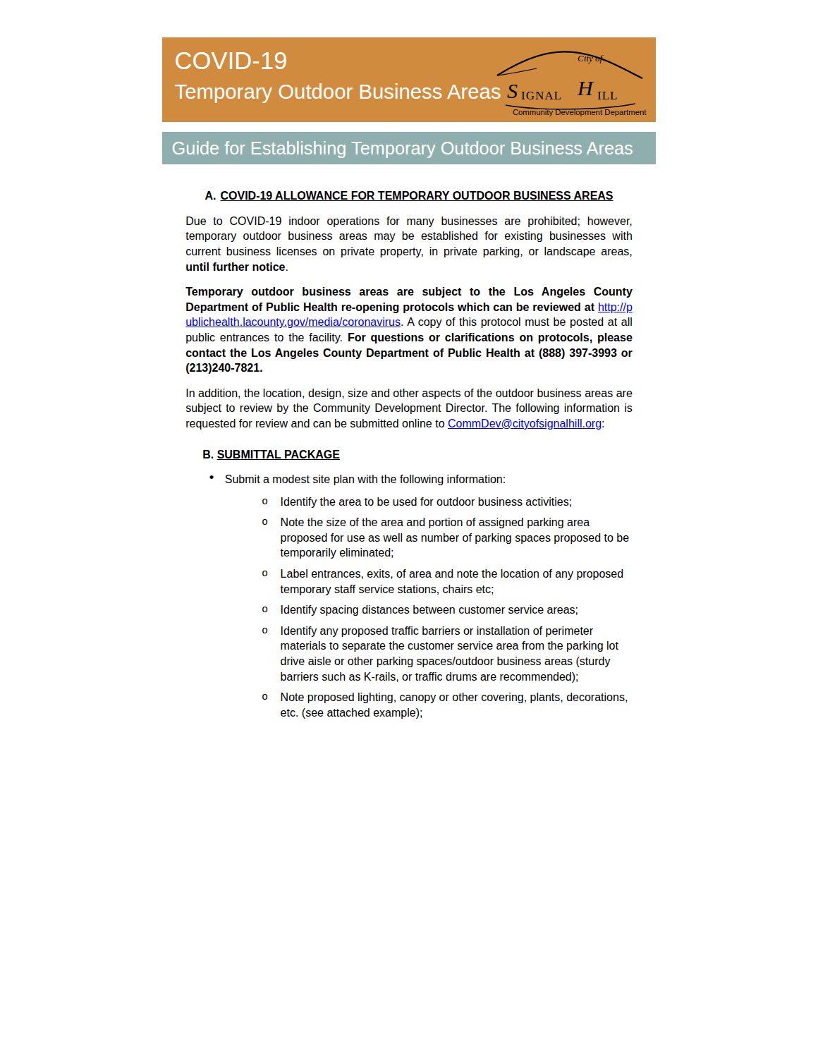COVID-19
Temporary Outdoor Business Areas
City of S IGNAL H ILL
Community Development Department
Guide for Establishing Temporary Outdoor Business Areas
A. COVID-19 ALLOWANCE FOR TEMPORARY OUTDOOR BUSINESS AREAS
Due to COVID-19 indoor operations for many businesses are prohibited; however, temporary outdoor business areas may be established for existing businesses with current business licenses on private property, in private parking, or landscape areas, until further notice.
Temporary outdoor business areas are subject to the Los Angeles County Department of Public Health re-opening protocols which can be reviewed at http://publichealth.lacounty.gov/media/coronavirus. A copy of this protocol must be posted at all public entrances to the facility. For questions or clarifications on protocols, please contact the Los Angeles County Department of Public Health at (888) 397-3993 or (213)240-7821.
In addition, the location, design, size and other aspects of the outdoor business areas are subject to review by the Community Development Director. The following information is requested for review and can be submitted online to CommDev@cityofsignalhill.org:
B. SUBMITTAL PACKAGE
Submit a modest site plan with the following information:
Identify the area to be used for outdoor business activities;
Note the size of the area and portion of assigned parking area proposed for use as well as number of parking spaces proposed to be temporarily eliminated;
Label entrances, exits, of area and note the location of any proposed temporary staff service stations, chairs etc;
Identify spacing distances between customer service areas;
Identify any proposed traffic barriers or installation of perimeter materials to separate the customer service area from the parking lot drive aisle or other parking spaces/outdoor business areas (sturdy barriers such as K-rails, or traffic drums are recommended);
Note proposed lighting, canopy or other covering, plants, decorations, etc. (see attached example);